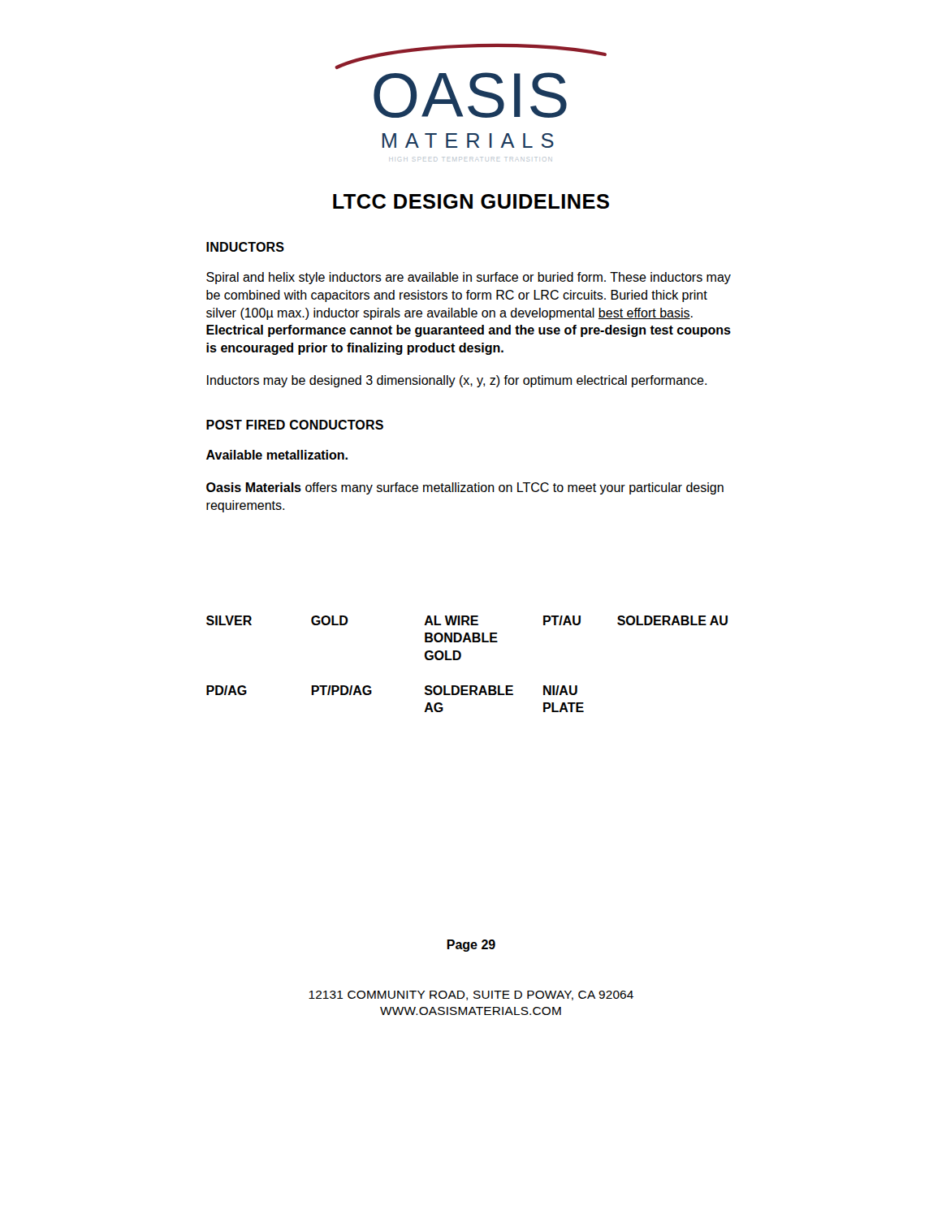OASIS
MATERIALS
HIGH SPEED TEMPERATURE TRANSITION
LTCC DESIGN GUIDELINES
INDUCTORS
Spiral and helix style inductors are available in surface or buried form. These inductors may be combined with capacitors and resistors to form RC or LRC circuits. Buried thick print silver (100µ max.) inductor spirals are available on a developmental best effort basis. Electrical performance cannot be guaranteed and the use of pre-design test coupons is encouraged prior to finalizing product design.
Inductors may be designed 3 dimensionally (x, y, z) for optimum electrical performance.
POST FIRED CONDUCTORS
Available metallization.
Oasis Materials offers many surface metallization on LTCC to meet your particular design requirements.
| SILVER | GOLD | AL WIRE BONDABLE GOLD | PT/AU | SOLDERABLE AU |
| PD/AG | PT/PD/AG | SOLDERABLE AG | NI/AU PLATE | |
Page 29
12131 COMMUNITY ROAD, SUITE D POWAY, CA 92064
WWW.OASISMATERIALS.COM